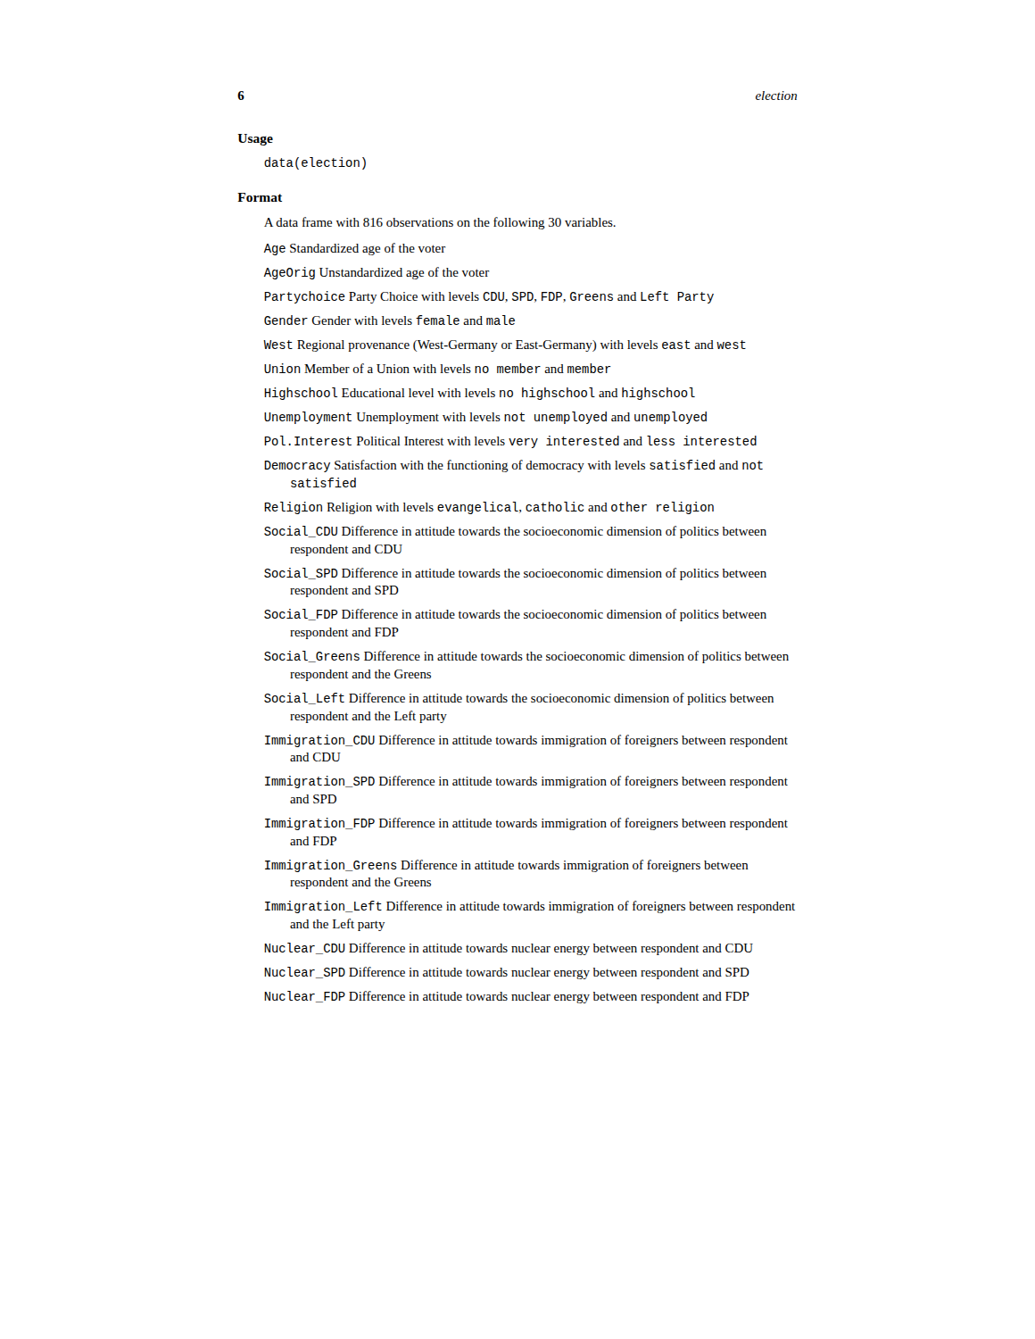6 election
Usage
data(election)
Format
A data frame with 816 observations on the following 30 variables.
Age Standardized age of the voter
AgeOrig Unstandardized age of the voter
Partychoice Party Choice with levels CDU, SPD, FDP, Greens and Left Party
Gender Gender with levels female and male
West Regional provenance (West-Germany or East-Germany) with levels east and west
Union Member of a Union with levels no member and member
Highschool Educational level with levels no highschool and highschool
Unemployment Unemployment with levels not unemployed and unemployed
Pol.Interest Political Interest with levels very interested and less interested
Democracy Satisfaction with the functioning of democracy with levels satisfied and not satisfied
Religion Religion with levels evangelical, catholic and other religion
Social_CDU Difference in attitude towards the socioeconomic dimension of politics between respondent and CDU
Social_SPD Difference in attitude towards the socioeconomic dimension of politics between respondent and SPD
Social_FDP Difference in attitude towards the socioeconomic dimension of politics between respondent and FDP
Social_Greens Difference in attitude towards the socioeconomic dimension of politics between respondent and the Greens
Social_Left Difference in attitude towards the socioeconomic dimension of politics between respondent and the Left party
Immigration_CDU Difference in attitude towards immigration of foreigners between respondent and CDU
Immigration_SPD Difference in attitude towards immigration of foreigners between respondent and SPD
Immigration_FDP Difference in attitude towards immigration of foreigners between respondent and FDP
Immigration_Greens Difference in attitude towards immigration of foreigners between respondent and the Greens
Immigration_Left Difference in attitude towards immigration of foreigners between respondent and the Left party
Nuclear_CDU Difference in attitude towards nuclear energy between respondent and CDU
Nuclear_SPD Difference in attitude towards nuclear energy between respondent and SPD
Nuclear_FDP Difference in attitude towards nuclear energy between respondent and FDP